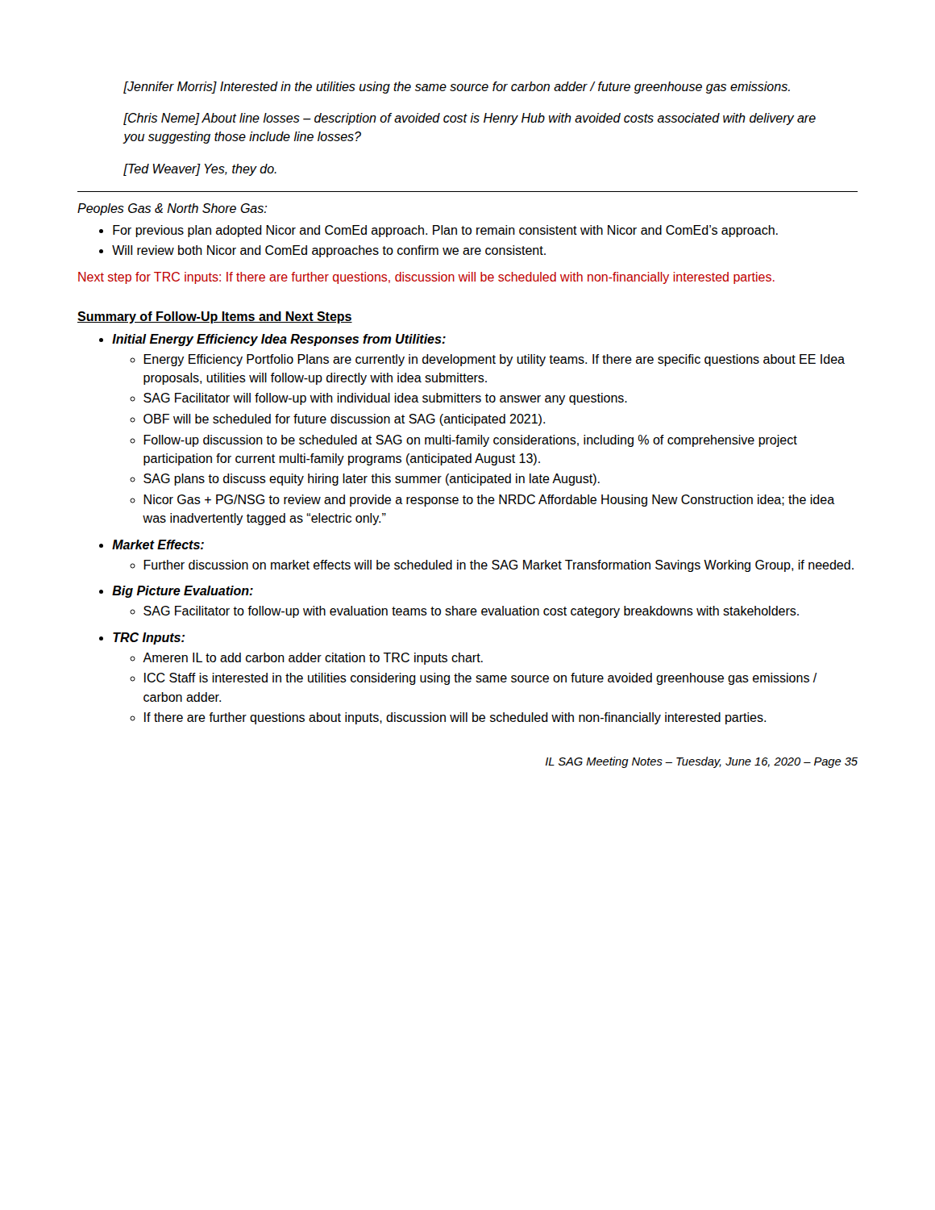[Jennifer Morris] Interested in the utilities using the same source for carbon adder / future greenhouse gas emissions.
[Chris Neme] About line losses – description of avoided cost is Henry Hub with avoided costs associated with delivery are you suggesting those include line losses?
[Ted Weaver] Yes, they do.
Peoples Gas & North Shore Gas:
For previous plan adopted Nicor and ComEd approach. Plan to remain consistent with Nicor and ComEd’s approach.
Will review both Nicor and ComEd approaches to confirm we are consistent.
Next step for TRC inputs: If there are further questions, discussion will be scheduled with non-financially interested parties.
Summary of Follow-Up Items and Next Steps
Initial Energy Efficiency Idea Responses from Utilities:
Energy Efficiency Portfolio Plans are currently in development by utility teams. If there are specific questions about EE Idea proposals, utilities will follow-up directly with idea submitters.
SAG Facilitator will follow-up with individual idea submitters to answer any questions.
OBF will be scheduled for future discussion at SAG (anticipated 2021).
Follow-up discussion to be scheduled at SAG on multi-family considerations, including % of comprehensive project participation for current multi-family programs (anticipated August 13).
SAG plans to discuss equity hiring later this summer (anticipated in late August).
Nicor Gas + PG/NSG to review and provide a response to the NRDC Affordable Housing New Construction idea; the idea was inadvertently tagged as “electric only.”
Market Effects:
Further discussion on market effects will be scheduled in the SAG Market Transformation Savings Working Group, if needed.
Big Picture Evaluation:
SAG Facilitator to follow-up with evaluation teams to share evaluation cost category breakdowns with stakeholders.
TRC Inputs:
Ameren IL to add carbon adder citation to TRC inputs chart.
ICC Staff is interested in the utilities considering using the same source on future avoided greenhouse gas emissions / carbon adder.
If there are further questions about inputs, discussion will be scheduled with non-financially interested parties.
IL SAG Meeting Notes – Tuesday, June 16, 2020 – Page 35